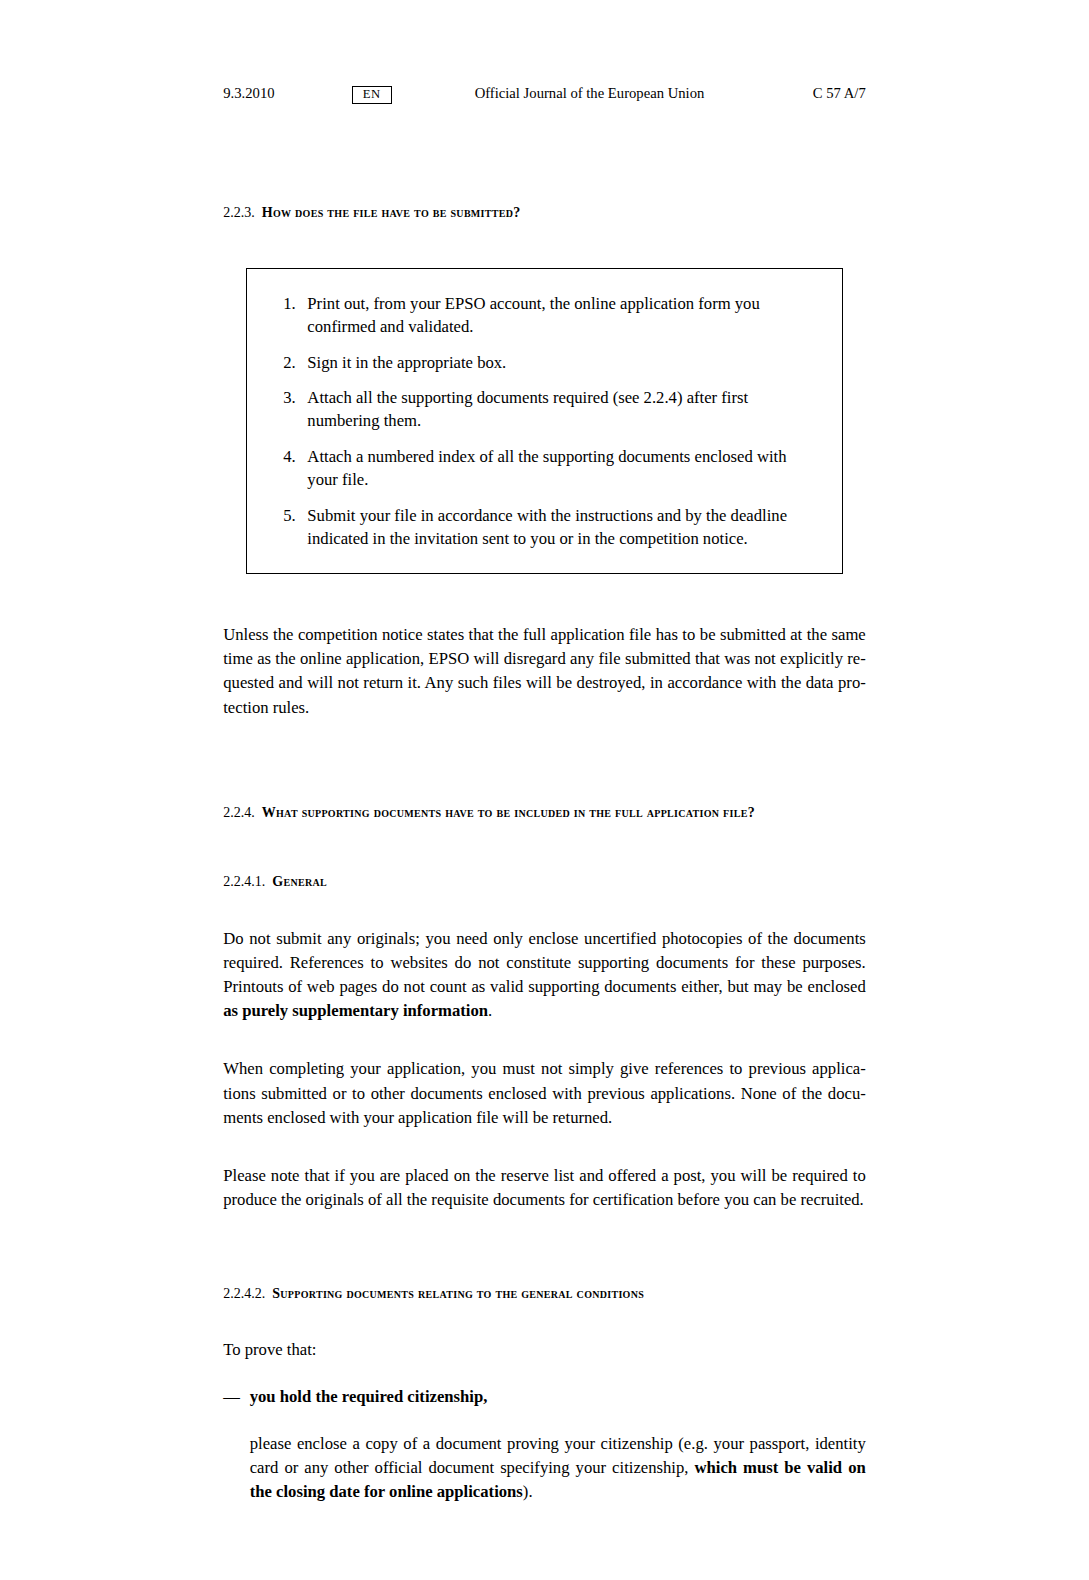9.3.2010
EN
Official Journal of the European Union
C 57 A/7
2.2.3. How does the file have to be submitted?
Print out, from your EPSO account, the online application form you confirmed and validated.
Sign it in the appropriate box.
Attach all the supporting documents required (see 2.2.4) after first numbering them.
Attach a numbered index of all the supporting documents enclosed with your file.
Submit your file in accordance with the instructions and by the deadline indicated in the invitation sent to you or in the competition notice.
Unless the competition notice states that the full application file has to be submitted at the same time as the online application, EPSO will disregard any file submitted that was not explicitly requested and will not return it. Any such files will be destroyed, in accordance with the data protection rules.
2.2.4. What supporting documents have to be included in the full application file?
2.2.4.1. General
Do not submit any originals; you need only enclose uncertified photocopies of the documents required. References to websites do not constitute supporting documents for these purposes. Printouts of web pages do not count as valid supporting documents either, but may be enclosed as purely supplementary information.
When completing your application, you must not simply give references to previous applications submitted or to other documents enclosed with previous applications. None of the documents enclosed with your application file will be returned.
Please note that if you are placed on the reserve list and offered a post, you will be required to produce the originals of all the requisite documents for certification before you can be recruited.
2.2.4.2. Supporting documents relating to the general conditions
To prove that:
—
you hold the required citizenship,
please enclose a copy of a document proving your citizenship (e.g. your passport, identity card or any other official document specifying your citizenship, which must be valid on the closing date for online applications).